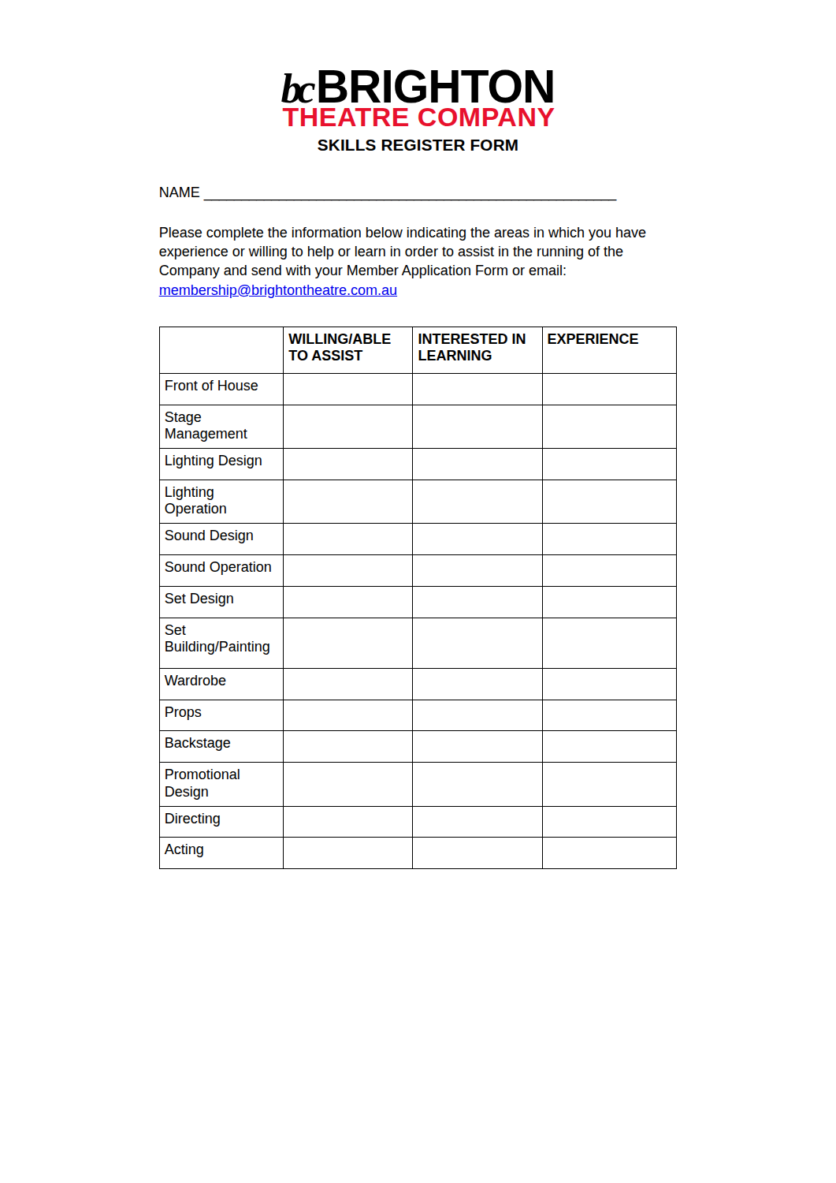bc BRIGHTON
THEATRE COMPANY
SKILLS REGISTER FORM
NAME _______________________________________________________
Please complete the information below indicating the areas in which you have experience or willing to help or learn in order to assist in the running of the Company and send with your Member Application Form or email:
membership@brightontheatre.com.au
| | WILLING/ABLE TO ASSIST | INTERESTED IN LEARNING | EXPERIENCE |
| --- | --- | --- | --- |
| Front of House | | | |
| Stage Management | | | |
| Lighting Design | | | |
| Lighting Operation | | | |
| Sound Design | | | |
| Sound Operation | | | |
| Set Design | | | |
| Set Building/Painting | | | |
| Wardrobe | | | |
| Props | | | |
| Backstage | | | |
| Promotional Design | | | |
| Directing | | | |
| Acting | | | |